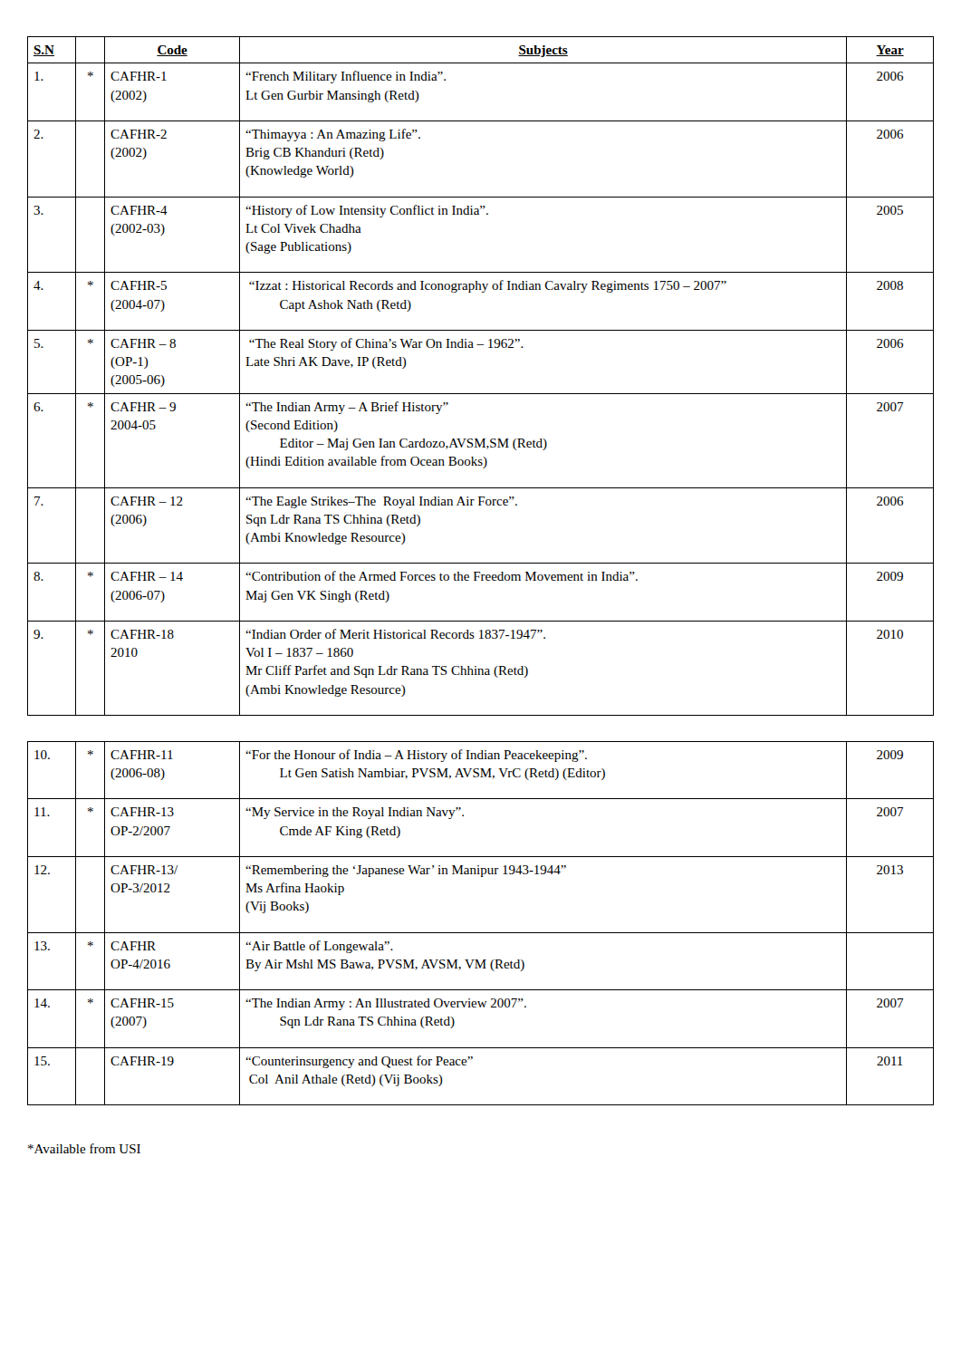| S.N | | Code | Subjects | Year |
| --- | --- | --- | --- | --- |
| 1. | * | CAFHR-1 (2002) | “French Military Influence in India”. Lt Gen Gurbir Mansingh (Retd) | 2006 |
| 2. | | CAFHR-2 (2002) | “Thimayya : An Amazing Life”. Brig CB Khanduri (Retd) (Knowledge World) | 2006 |
| 3. | | CAFHR-4 (2002-03) | “History of Low Intensity Conflict in India”. Lt Col Vivek Chadha (Sage Publications) | 2005 |
| 4. | * | CAFHR-5 (2004-07) | “Izzat : Historical Records and Iconography of Indian Cavalry Regiments 1750 – 2007” Capt Ashok Nath (Retd) | 2008 |
| 5. | * | CAFHR – 8 (OP-1) (2005-06) | “The Real Story of China’s War On India – 1962”. Late Shri AK Dave, IP (Retd) | 2006 |
| 6. | * | CAFHR – 9 2004-05 | “The Indian Army – A Brief History” (Second Edition) Editor – Maj Gen Ian Cardozo,AVSM,SM (Retd) (Hindi Edition available from Ocean Books) | 2007 |
| 7. | | CAFHR – 12 (2006) | “The Eagle Strikes–The Royal Indian Air Force”. Sqn Ldr Rana TS Chhina (Retd) (Ambi Knowledge Resource) | 2006 |
| 8. | * | CAFHR – 14 (2006-07) | “Contribution of the Armed Forces to the Freedom Movement in India”. Maj Gen VK Singh (Retd) | 2009 |
| 9. | * | CAFHR-18 2010 | “Indian Order of Merit Historical Records 1837-1947”. Vol I – 1837 – 1860 Mr Cliff Parfet and Sqn Ldr Rana TS Chhina (Retd) (Ambi Knowledge Resource) | 2010 |
| 10. | * | CAFHR-11 (2006-08) | “For the Honour of India – A History of Indian Peacekeeping”. Lt Gen Satish Nambiar, PVSM, AVSM, VrC (Retd) (Editor) | 2009 |
| 11. | * | CAFHR-13 OP-2/2007 | “My Service in the Royal Indian Navy”. Cmde AF King (Retd) | 2007 |
| 12. | | CAFHR-13/ OP-3/2012 | “Remembering the ‘Japanese War’ in Manipur 1943-1944” Ms Arfina Haokip (Vij Books) | 2013 |
| 13. | * | CAFHR OP-4/2016 | “Air Battle of Longewala”. By Air Mshl MS Bawa, PVSM, AVSM, VM (Retd) | |
| 14. | * | CAFHR-15 (2007) | “The Indian Army : An Illustrated Overview 2007”. Sqn Ldr Rana TS Chhina (Retd) | 2007 |
| 15. | | CAFHR-19 | “Counterinsurgency and Quest for Peace” Col Anil Athale (Retd) (Vij Books) | 2011 |
*Available from USI